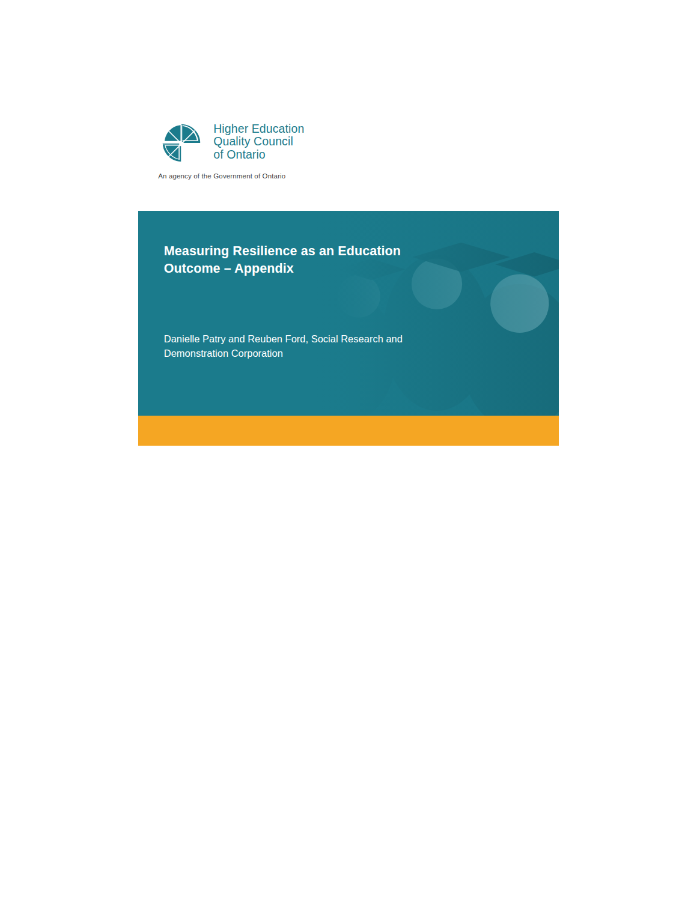Higher Education
Quality Council
of Ontario
An agency of the Government of Ontario
Measuring Resilience as an Education Outcome – Appendix
Danielle Patry and Reuben Ford, Social Research and Demonstration Corporation